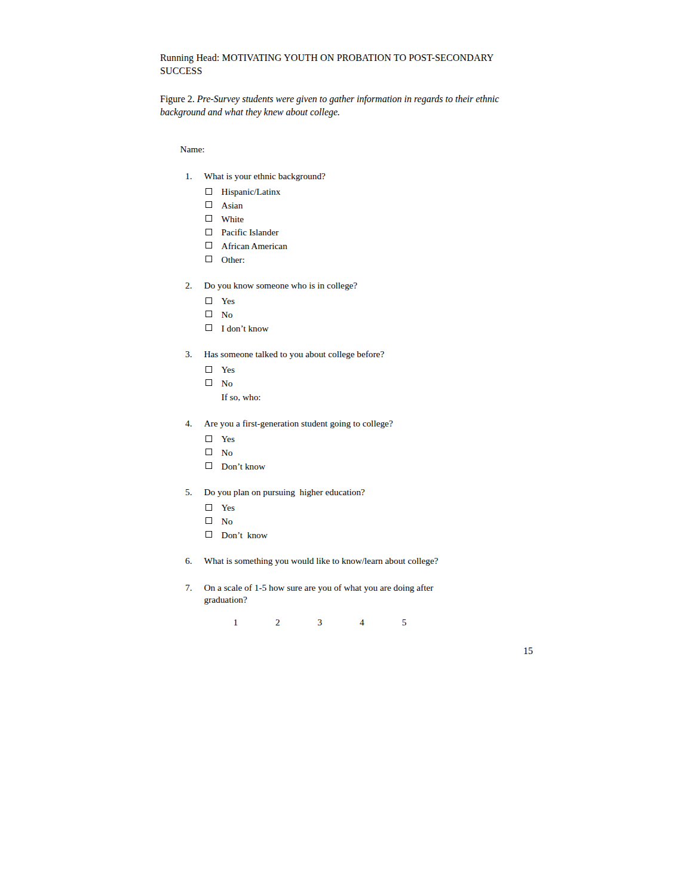Running Head: MOTIVATING YOUTH ON PROBATION TO POST-SECONDARY SUCCESS
Figure 2. Pre-Survey students were given to gather information in regards to their ethnic background and what they knew about college.
Name:
What is your ethnic background?
Hispanic/Latinx
Asian
White
Pacific Islander
African American
Other:
Do you know someone who is in college?
Yes
No
I don’t know
Has someone talked to you about college before?
Yes
No
If so, who:
Are you a first-generation student going to college?
Yes
No
Don’t know
Do you plan on pursuing higher education?
Yes
No
Don’t know
What is something you would like to know/learn about college?
On a scale of 1-5 how sure are you of what you are doing after graduation?
12345
15